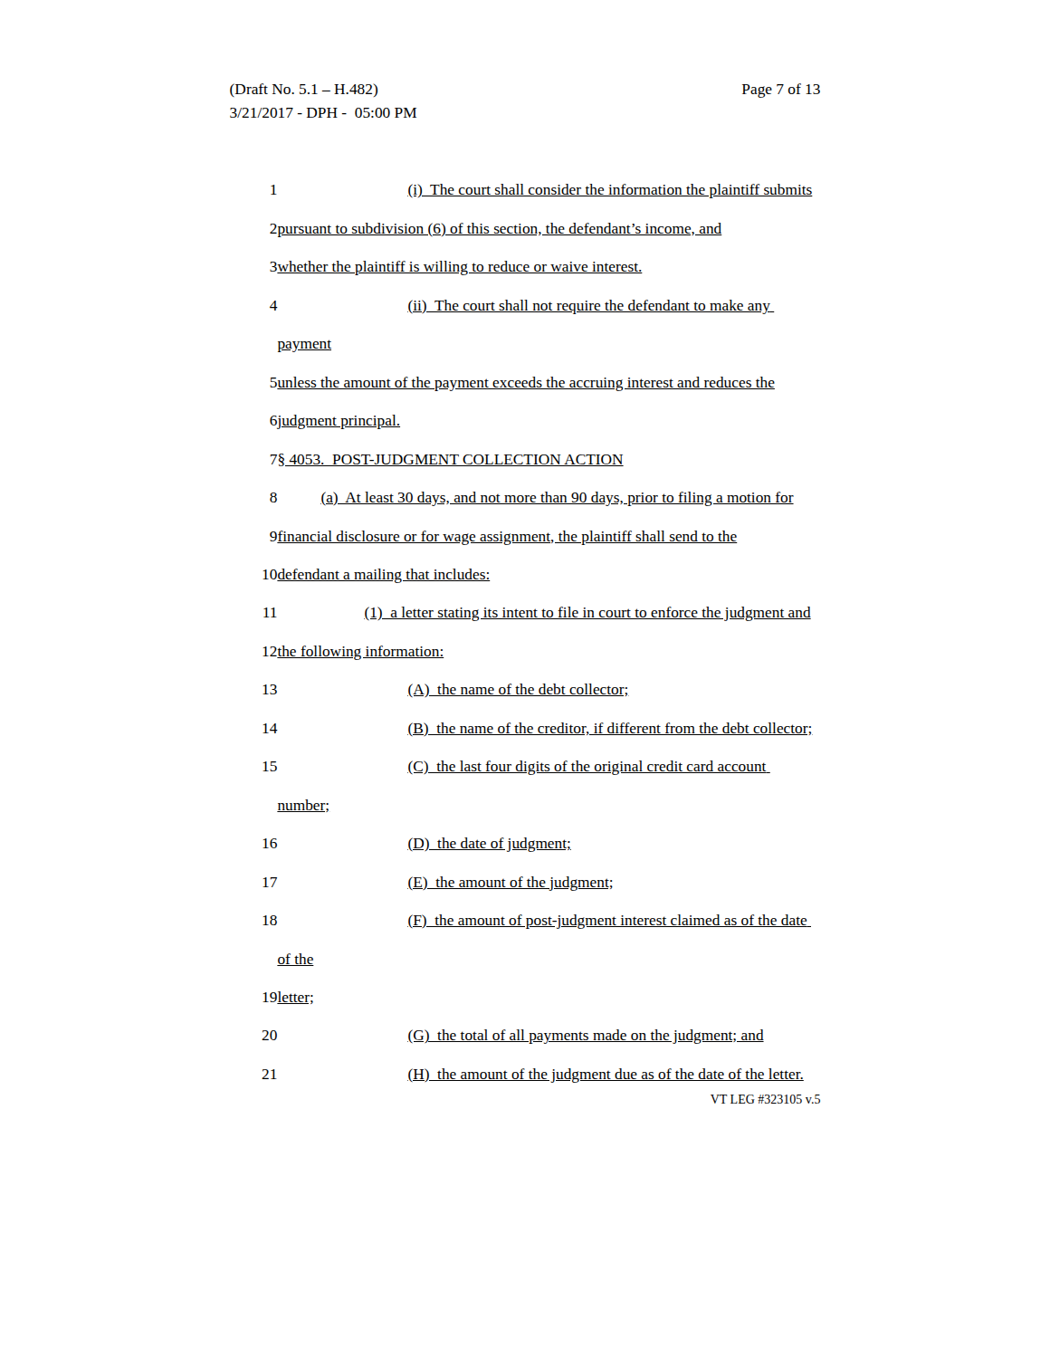(Draft No. 5.1 – H.482)
3/21/2017 - DPH - 05:00 PM
Page 7 of 13
| 1 | (i) The court shall consider the information the plaintiff submits |
| 2 | pursuant to subdivision (6) of this section, the defendant’s income, and |
| 3 | whether the plaintiff is willing to reduce or waive interest. |
| 4 | (ii) The court shall not require the defendant to make any payment |
| 5 | unless the amount of the payment exceeds the accruing interest and reduces the |
| 6 | judgment principal. |
| 7 | § 4053. POST-JUDGMENT COLLECTION ACTION |
| 8 | (a) At least 30 days, and not more than 90 days, prior to filing a motion for |
| 9 | financial disclosure or for wage assignment, the plaintiff shall send to the |
| 10 | defendant a mailing that includes: |
| 11 | (1) a letter stating its intent to file in court to enforce the judgment and |
| 12 | the following information: |
| 13 | (A) the name of the debt collector; |
| 14 | (B) the name of the creditor, if different from the debt collector; |
| 15 | (C) the last four digits of the original credit card account number; |
| 16 | (D) the date of judgment; |
| 17 | (E) the amount of the judgment; |
| 18 | (F) the amount of post-judgment interest claimed as of the date of the |
| 19 | letter; |
| 20 | (G) the total of all payments made on the judgment; and |
| 21 | (H) the amount of the judgment due as of the date of the letter. |
VT LEG #323105 v.5